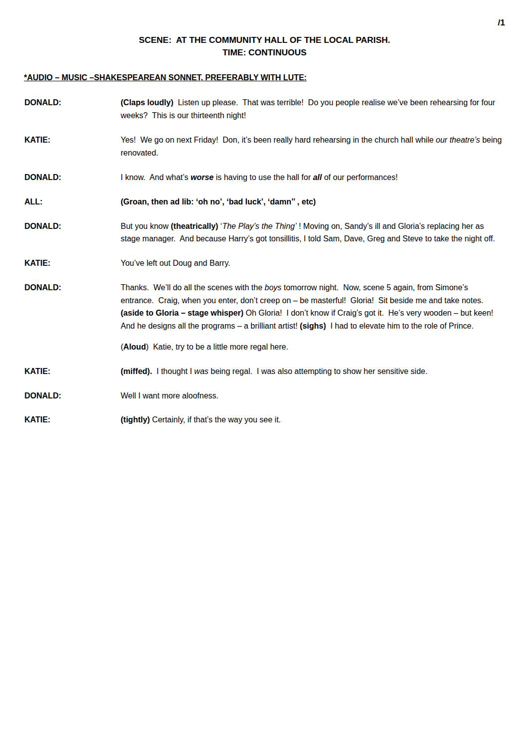/1
SCENE: AT THE COMMUNITY HALL OF THE LOCAL PARISH.
TIME: CONTINUOUS
*AUDIO – MUSIC –SHAKESPEAREAN SONNET, PREFERABLY WITH LUTE:
| DONALD: | (Claps loudly) Listen up please. That was terrible! Do you people realise we’ve been rehearsing for four weeks? This is our thirteenth night! |
| KATIE: | Yes! We go on next Friday! Don, it’s been really hard rehearsing in the church hall while our theatre’s being renovated. |
| DONALD: | I know. And what’s worse is having to use the hall for all of our performances! |
| ALL: | (Groan, then ad lib: ‘oh no’, ‘bad luck’, ‘damn’’ , etc) |
| DONALD: | But you know (theatrically) ‘ The Play’s the Thing’ ! Moving on, Sandy’s ill and Gloria’s replacing her as stage manager. And because Harry’s got tonsillitis, I told Sam, Dave, Greg and Steve to take the night off. |
| KATIE: | You’ve left out Doug and Barry. |
| DONALD: | Thanks. We’ll do all the scenes with the boys tomorrow night. Now, scene 5 again, from Simone’s entrance. Craig, when you enter, don’t creep on – be masterful! Gloria! Sit beside me and take notes. (aside to Gloria – stage whisper) Oh Gloria! I don’t know if Craig’s got it. He’s very wooden – but keen! And he designs all the programs – a brilliant artist! (sighs) I had to elevate him to the role of Prince. ( Aloud ) Katie, try to be a little more regal here. |
| KATIE: | (miffed). I thought I was being regal. I was also attempting to show her sensitive side. |
| DONALD: | Well I want more aloofness. |
| KATIE: | (tightly) Certainly, if that’s the way you see it. |